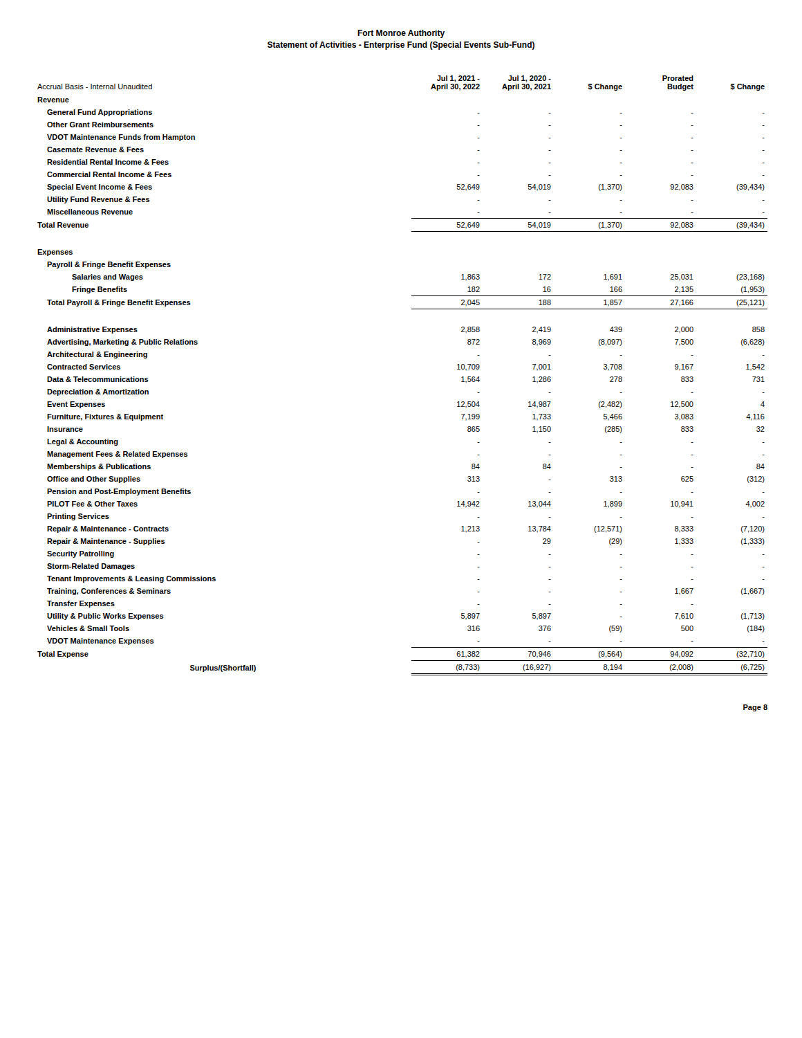Fort Monroe Authority
Statement of Activities - Enterprise Fund (Special Events Sub-Fund)
| Accrual Basis - Internal Unaudited | Jul 1, 2021 - April 30, 2022 | Jul 1, 2020 - April 30, 2021 | $ Change | Prorated Budget | $ Change |
| --- | --- | --- | --- | --- | --- |
| Revenue | | | | | |
| General Fund Appropriations | - | - | - | - | - |
| Other Grant Reimbursements | - | - | - | - | - |
| VDOT Maintenance Funds from Hampton | - | - | - | - | - |
| Casemate Revenue & Fees | - | - | - | - | - |
| Residential Rental Income & Fees | - | - | - | - | - |
| Commercial Rental Income & Fees | - | - | - | - | - |
| Special Event Income & Fees | 52,649 | 54,019 | (1,370) | 92,083 | (39,434) |
| Utility Fund Revenue & Fees | - | - | - | - | - |
| Miscellaneous Revenue | - | - | - | - | - |
| Total Revenue | 52,649 | 54,019 | (1,370) | 92,083 | (39,434) |
| Expenses | | | | | |
| Payroll & Fringe Benefit Expenses | | | | | |
| Salaries and Wages | 1,863 | 172 | 1,691 | 25,031 | (23,168) |
| Fringe Benefits | 182 | 16 | 166 | 2,135 | (1,953) |
| Total Payroll & Fringe Benefit Expenses | 2,045 | 188 | 1,857 | 27,166 | (25,121) |
| Administrative Expenses | 2,858 | 2,419 | 439 | 2,000 | 858 |
| Advertising, Marketing & Public Relations | 872 | 8,969 | (8,097) | 7,500 | (6,628) |
| Architectural & Engineering | - | - | - | - | - |
| Contracted Services | 10,709 | 7,001 | 3,708 | 9,167 | 1,542 |
| Data & Telecommunications | 1,564 | 1,286 | 278 | 833 | 731 |
| Depreciation & Amortization | - | - | - | - | - |
| Event Expenses | 12,504 | 14,987 | (2,482) | 12,500 | 4 |
| Furniture, Fixtures & Equipment | 7,199 | 1,733 | 5,466 | 3,083 | 4,116 |
| Insurance | 865 | 1,150 | (285) | 833 | 32 |
| Legal & Accounting | - | - | - | - | - |
| Management Fees & Related Expenses | - | - | - | - | - |
| Memberships & Publications | 84 | 84 | - | - | 84 |
| Office and Other Supplies | 313 | - | 313 | 625 | (312) |
| Pension and Post-Employment Benefits | - | - | - | - | - |
| PILOT Fee & Other Taxes | 14,942 | 13,044 | 1,899 | 10,941 | 4,002 |
| Printing Services | - | - | - | - | - |
| Repair & Maintenance - Contracts | 1,213 | 13,784 | (12,571) | 8,333 | (7,120) |
| Repair & Maintenance - Supplies | - | 29 | (29) | 1,333 | (1,333) |
| Security Patrolling | - | - | - | - | - |
| Storm-Related Damages | - | - | - | - | - |
| Tenant Improvements & Leasing Commissions | - | - | - | - | - |
| Training, Conferences & Seminars | - | - | - | 1,667 | (1,667) |
| Transfer Expenses | - | - | - | - | |
| Utility & Public Works Expenses | 5,897 | 5,897 | - | 7,610 | (1,713) |
| Vehicles & Small Tools | 316 | 376 | (59) | 500 | (184) |
| VDOT Maintenance Expenses | - | - | - | - | - |
| Total Expense | 61,382 | 70,946 | (9,564) | 94,092 | (32,710) |
| Surplus/(Shortfall) | (8,733) | (16,927) | 8,194 | (2,008) | (6,725) |
Page 8